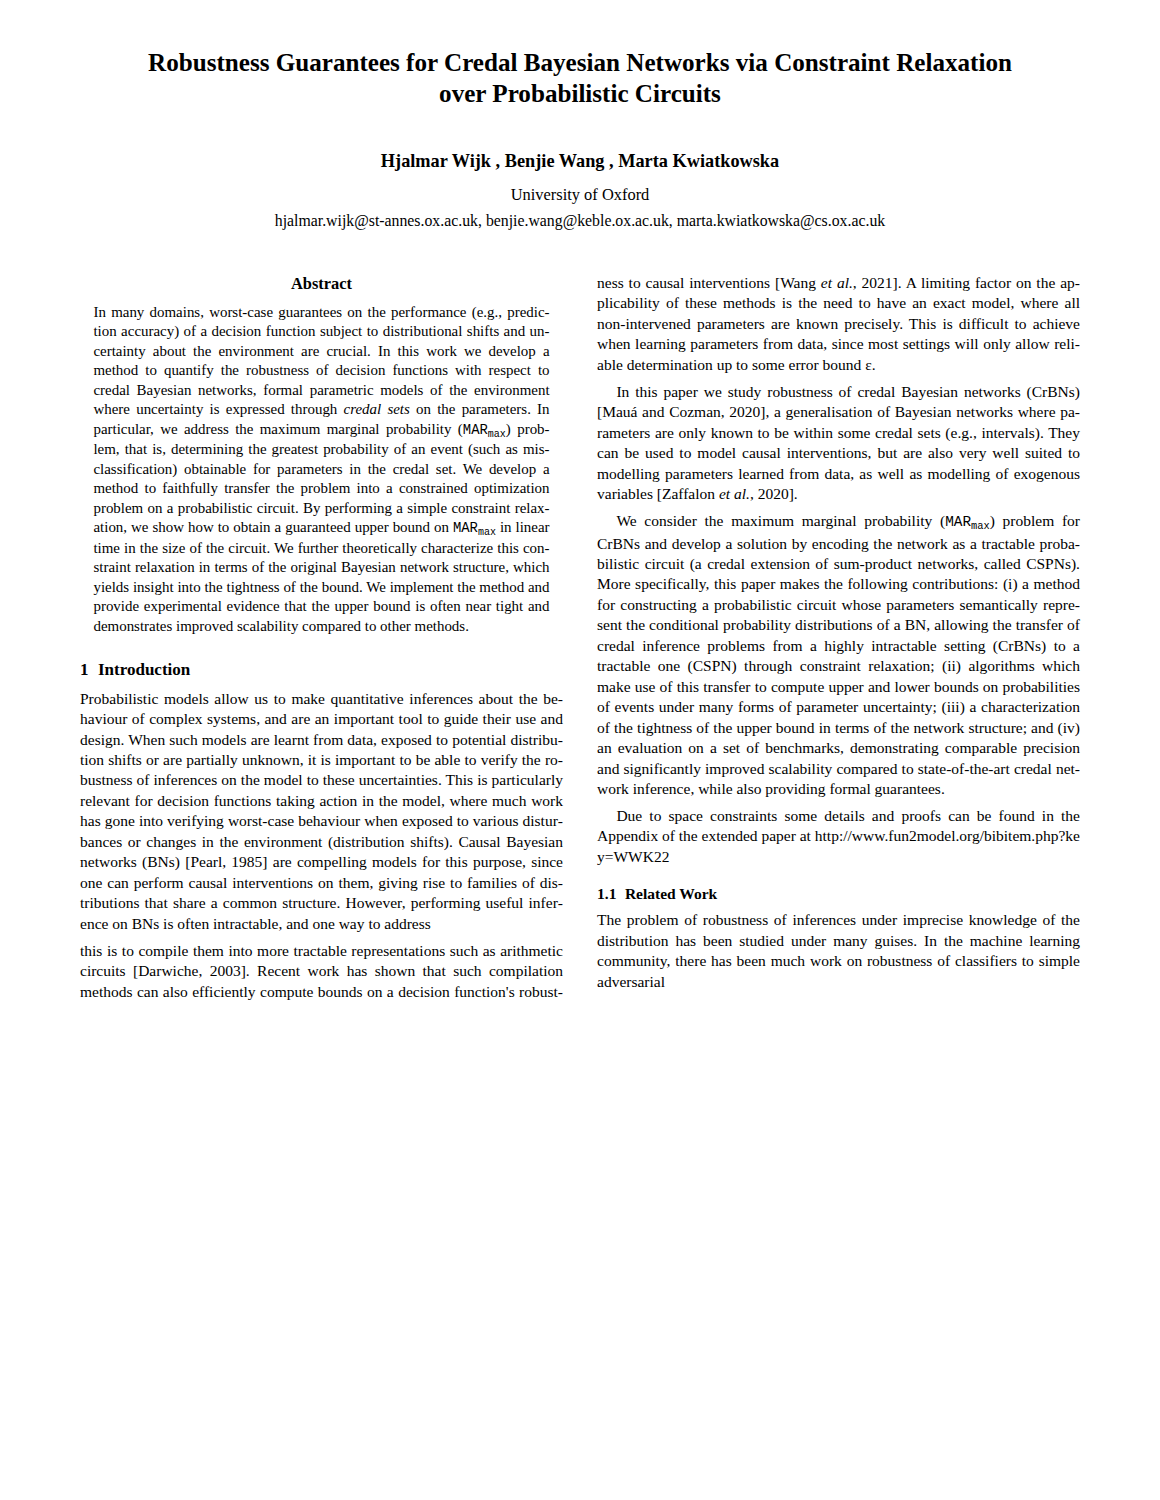Robustness Guarantees for Credal Bayesian Networks via Constraint Relaxation
over Probabilistic Circuits
Hjalmar Wijk , Benjie Wang , Marta Kwiatkowska
University of Oxford
hjalmar.wijk@st-annes.ox.ac.uk, benjie.wang@keble.ox.ac.uk, marta.kwiatkowska@cs.ox.ac.uk
Abstract
In many domains, worst-case guarantees on the performance (e.g., prediction accuracy) of a decision function subject to distributional shifts and uncertainty about the environment are crucial. In this work we develop a method to quantify the robustness of decision functions with respect to credal Bayesian networks, formal parametric models of the environment where uncertainty is expressed through credal sets on the parameters. In particular, we address the maximum marginal probability (MARmax) problem, that is, determining the greatest probability of an event (such as misclassification) obtainable for parameters in the credal set. We develop a method to faithfully transfer the problem into a constrained optimization problem on a probabilistic circuit. By performing a simple constraint relaxation, we show how to obtain a guaranteed upper bound on MARmax in linear time in the size of the circuit. We further theoretically characterize this constraint relaxation in terms of the original Bayesian network structure, which yields insight into the tightness of the bound. We implement the method and provide experimental evidence that the upper bound is often near tight and demonstrates improved scalability compared to other methods.
1 Introduction
Probabilistic models allow us to make quantitative inferences about the behaviour of complex systems, and are an important tool to guide their use and design. When such models are learnt from data, exposed to potential distribution shifts or are partially unknown, it is important to be able to verify the robustness of inferences on the model to these uncertainties. This is particularly relevant for decision functions taking action in the model, where much work has gone into verifying worst-case behaviour when exposed to various disturbances or changes in the environment (distribution shifts). Causal Bayesian networks (BNs) [Pearl, 1985] are compelling models for this purpose, since one can perform causal interventions on them, giving rise to families of distributions that share a common structure. However, performing useful inference on BNs is often intractable, and one way to address
this is to compile them into more tractable representations such as arithmetic circuits [Darwiche, 2003]. Recent work has shown that such compilation methods can also efficiently compute bounds on a decision function's robustness to causal interventions [Wang et al., 2021]. A limiting factor on the applicability of these methods is the need to have an exact model, where all non-intervened parameters are known precisely. This is difficult to achieve when learning parameters from data, since most settings will only allow reliable determination up to some error bound ε.
In this paper we study robustness of credal Bayesian networks (CrBNs) [Mauá and Cozman, 2020], a generalisation of Bayesian networks where parameters are only known to be within some credal sets (e.g., intervals). They can be used to model causal interventions, but are also very well suited to modelling parameters learned from data, as well as modelling of exogenous variables [Zaffalon et al., 2020].
We consider the maximum marginal probability (MARmax) problem for CrBNs and develop a solution by encoding the network as a tractable probabilistic circuit (a credal extension of sum-product networks, called CSPNs). More specifically, this paper makes the following contributions: (i) a method for constructing a probabilistic circuit whose parameters semantically represent the conditional probability distributions of a BN, allowing the transfer of credal inference problems from a highly intractable setting (CrBNs) to a tractable one (CSPN) through constraint relaxation; (ii) algorithms which make use of this transfer to compute upper and lower bounds on probabilities of events under many forms of parameter uncertainty; (iii) a characterization of the tightness of the upper bound in terms of the network structure; and (iv) an evaluation on a set of benchmarks, demonstrating comparable precision and significantly improved scalability compared to state-of-the-art credal network inference, while also providing formal guarantees.
Due to space constraints some details and proofs can be found in the Appendix of the extended paper at http://www.fun2model.org/bibitem.php?key=WWK22
1.1 Related Work
The problem of robustness of inferences under imprecise knowledge of the distribution has been studied under many guises. In the machine learning community, there has been much work on robustness of classifiers to simple adversarial